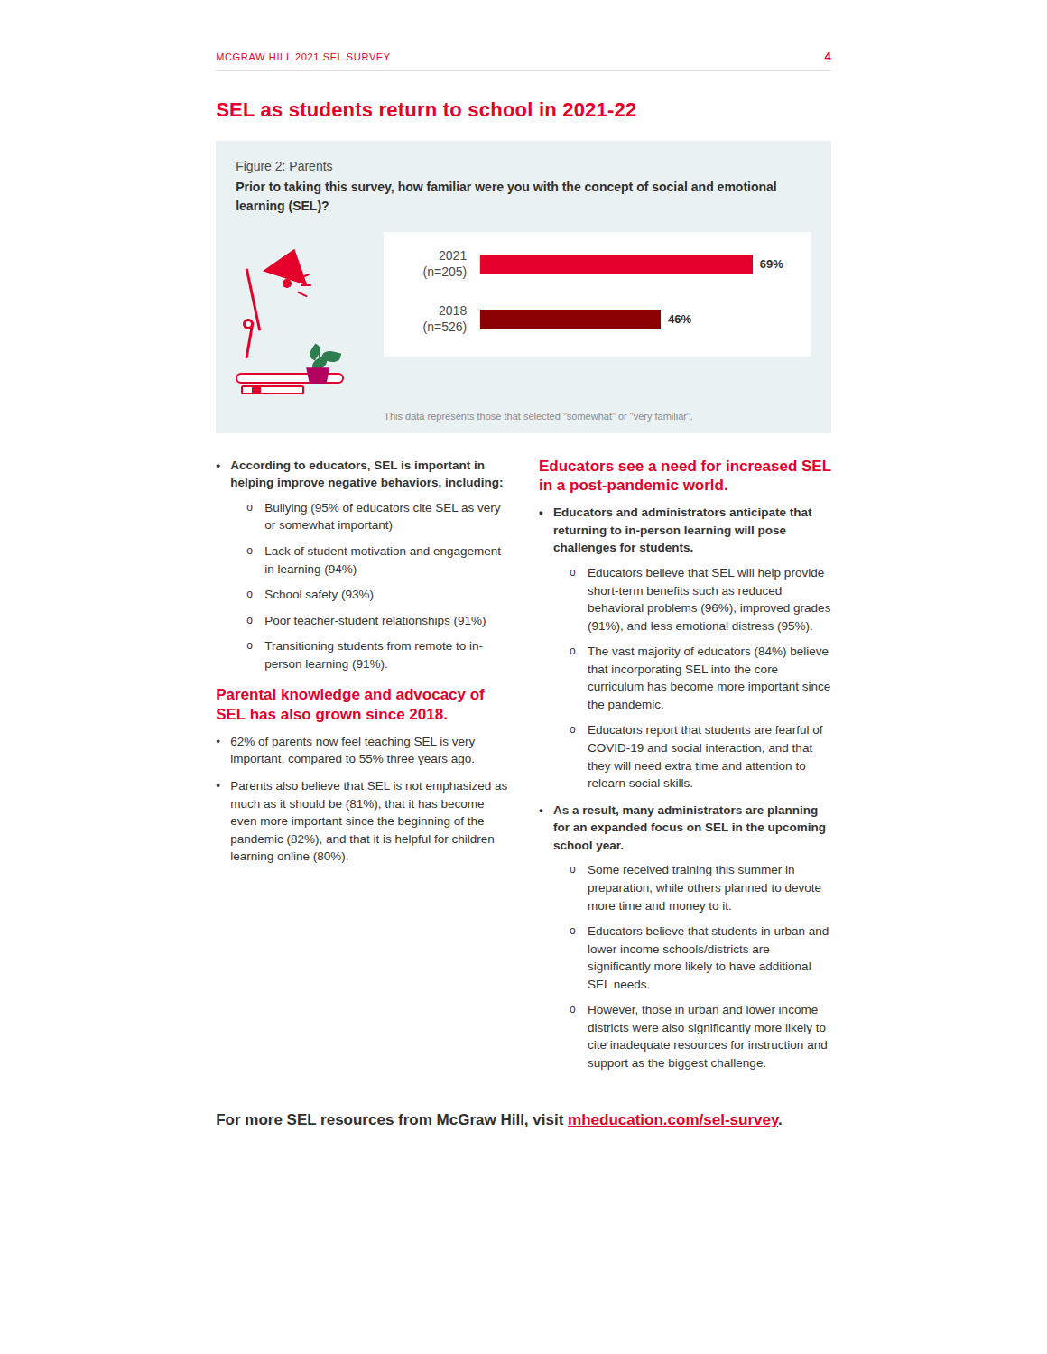McGraw Hill 2021 SEL Survey
4
SEL as students return to school in 2021-22
Figure 2: Parents
Prior to taking this survey, how familiar were you with the concept of social and emotional learning (SEL)?
2021 (n=205)
69%
2018 (n=526)
46%
This data represents those that selected "somewhat" or "very familiar".
According to educators, SEL is important in helping improve negative behaviors, including:
Bullying (95% of educators cite SEL as very or somewhat important)
Lack of student motivation and engagement in learning (94%)
School safety (93%)
Poor teacher-student relationships (91%)
Transitioning students from remote to in-person learning (91%).
Parental knowledge and advocacy of SEL has also grown since 2018.
62% of parents now feel teaching SEL is very important, compared to 55% three years ago.
Parents also believe that SEL is not emphasized as much as it should be (81%), that it has become even more important since the beginning of the pandemic (82%), and that it is helpful for children learning online (80%).
Educators see a need for increased SEL in a post-pandemic world.
Educators and administrators anticipate that returning to in-person learning will pose challenges for students.
Educators believe that SEL will help provide short-term benefits such as reduced behavioral problems (96%), improved grades (91%), and less emotional distress (95%).
The vast majority of educators (84%) believe that incorporating SEL into the core curriculum has become more important since the pandemic.
Educators report that students are fearful of COVID-19 and social interaction, and that they will need extra time and attention to relearn social skills.
As a result, many administrators are planning for an expanded focus on SEL in the upcoming school year.
Some received training this summer in preparation, while others planned to devote more time and money to it.
Educators believe that students in urban and lower income schools/districts are significantly more likely to have additional SEL needs.
However, those in urban and lower income districts were also significantly more likely to cite inadequate resources for instruction and support as the biggest challenge.
For more SEL resources from McGraw Hill, visit mheducation.com/sel-survey.